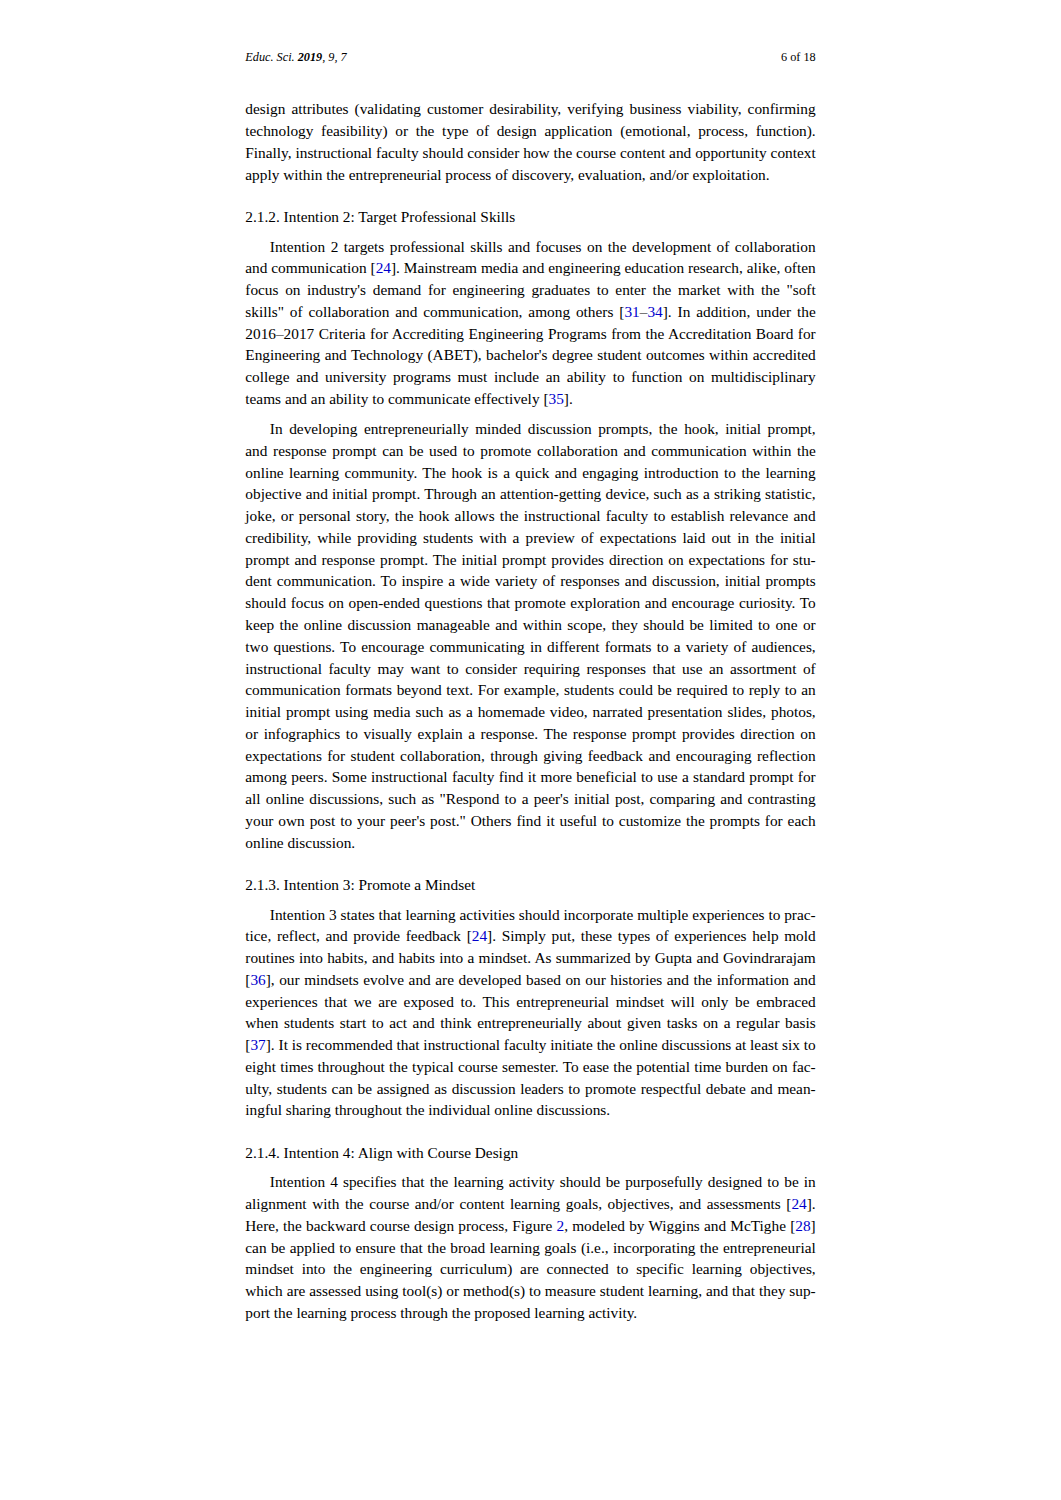Educ. Sci. 2019, 9, 7
6 of 18
design attributes (validating customer desirability, verifying business viability, confirming technology feasibility) or the type of design application (emotional, process, function). Finally, instructional faculty should consider how the course content and opportunity context apply within the entrepreneurial process of discovery, evaluation, and/or exploitation.
2.1.2. Intention 2: Target Professional Skills
Intention 2 targets professional skills and focuses on the development of collaboration and communication [24]. Mainstream media and engineering education research, alike, often focus on industry's demand for engineering graduates to enter the market with the "soft skills" of collaboration and communication, among others [31–34]. In addition, under the 2016–2017 Criteria for Accrediting Engineering Programs from the Accreditation Board for Engineering and Technology (ABET), bachelor's degree student outcomes within accredited college and university programs must include an ability to function on multidisciplinary teams and an ability to communicate effectively [35].
In developing entrepreneurially minded discussion prompts, the hook, initial prompt, and response prompt can be used to promote collaboration and communication within the online learning community. The hook is a quick and engaging introduction to the learning objective and initial prompt. Through an attention-getting device, such as a striking statistic, joke, or personal story, the hook allows the instructional faculty to establish relevance and credibility, while providing students with a preview of expectations laid out in the initial prompt and response prompt. The initial prompt provides direction on expectations for student communication. To inspire a wide variety of responses and discussion, initial prompts should focus on open-ended questions that promote exploration and encourage curiosity. To keep the online discussion manageable and within scope, they should be limited to one or two questions. To encourage communicating in different formats to a variety of audiences, instructional faculty may want to consider requiring responses that use an assortment of communication formats beyond text. For example, students could be required to reply to an initial prompt using media such as a homemade video, narrated presentation slides, photos, or infographics to visually explain a response. The response prompt provides direction on expectations for student collaboration, through giving feedback and encouraging reflection among peers. Some instructional faculty find it more beneficial to use a standard prompt for all online discussions, such as "Respond to a peer's initial post, comparing and contrasting your own post to your peer's post." Others find it useful to customize the prompts for each online discussion.
2.1.3. Intention 3: Promote a Mindset
Intention 3 states that learning activities should incorporate multiple experiences to practice, reflect, and provide feedback [24]. Simply put, these types of experiences help mold routines into habits, and habits into a mindset. As summarized by Gupta and Govindrarajam [36], our mindsets evolve and are developed based on our histories and the information and experiences that we are exposed to. This entrepreneurial mindset will only be embraced when students start to act and think entrepreneurially about given tasks on a regular basis [37]. It is recommended that instructional faculty initiate the online discussions at least six to eight times throughout the typical course semester. To ease the potential time burden on faculty, students can be assigned as discussion leaders to promote respectful debate and meaningful sharing throughout the individual online discussions.
2.1.4. Intention 4: Align with Course Design
Intention 4 specifies that the learning activity should be purposefully designed to be in alignment with the course and/or content learning goals, objectives, and assessments [24]. Here, the backward course design process, Figure 2, modeled by Wiggins and McTighe [28] can be applied to ensure that the broad learning goals (i.e., incorporating the entrepreneurial mindset into the engineering curriculum) are connected to specific learning objectives, which are assessed using tool(s) or method(s) to measure student learning, and that they support the learning process through the proposed learning activity.